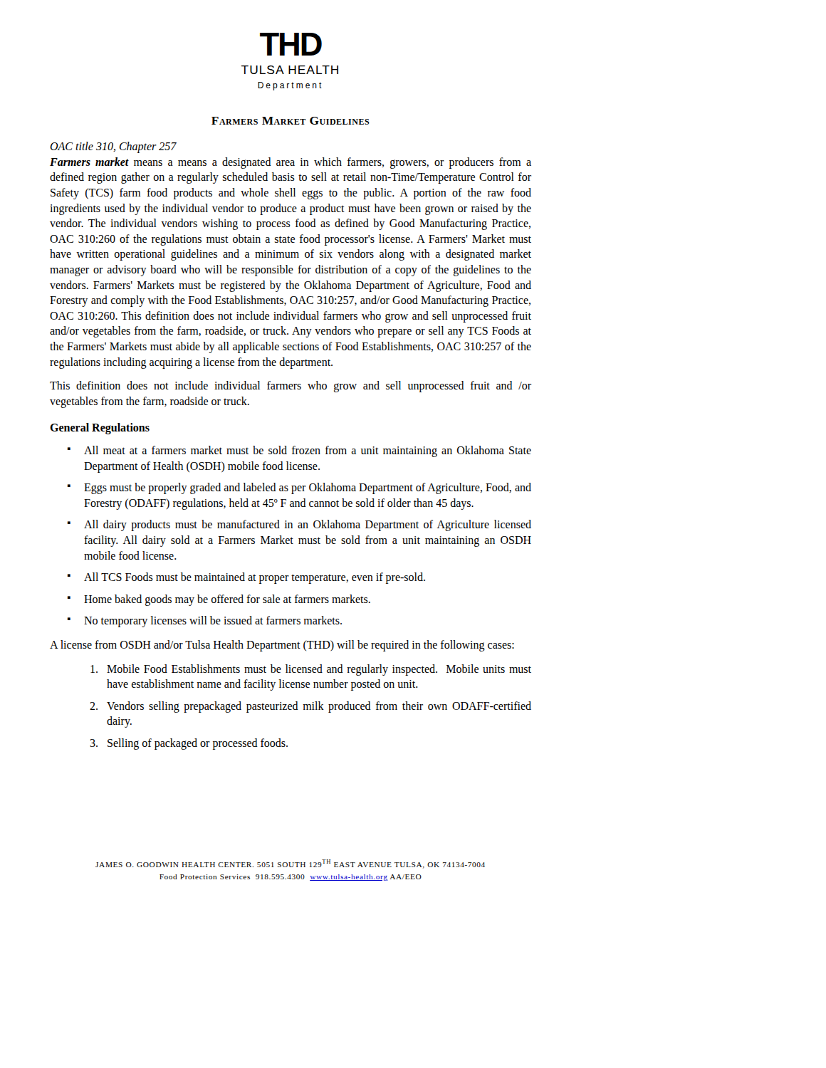THD
TULSA HEALTH
Department
Farmers Market Guidelines
OAC title 310, Chapter 257
Farmers market means a means a designated area in which farmers, growers, or producers from a defined region gather on a regularly scheduled basis to sell at retail non-Time/Temperature Control for Safety (TCS) farm food products and whole shell eggs to the public. A portion of the raw food ingredients used by the individual vendor to produce a product must have been grown or raised by the vendor. The individual vendors wishing to process food as defined by Good Manufacturing Practice, OAC 310:260 of the regulations must obtain a state food processor's license. A Farmers' Market must have written operational guidelines and a minimum of six vendors along with a designated market manager or advisory board who will be responsible for distribution of a copy of the guidelines to the vendors. Farmers' Markets must be registered by the Oklahoma Department of Agriculture, Food and Forestry and comply with the Food Establishments, OAC 310:257, and/or Good Manufacturing Practice, OAC 310:260. This definition does not include individual farmers who grow and sell unprocessed fruit and/or vegetables from the farm, roadside, or truck. Any vendors who prepare or sell any TCS Foods at the Farmers' Markets must abide by all applicable sections of Food Establishments, OAC 310:257 of the regulations including acquiring a license from the department.
This definition does not include individual farmers who grow and sell unprocessed fruit and /or vegetables from the farm, roadside or truck.
General Regulations
All meat at a farmers market must be sold frozen from a unit maintaining an Oklahoma State Department of Health (OSDH) mobile food license.
Eggs must be properly graded and labeled as per Oklahoma Department of Agriculture, Food, and Forestry (ODAFF) regulations, held at 45º F and cannot be sold if older than 45 days.
All dairy products must be manufactured in an Oklahoma Department of Agriculture licensed facility. All dairy sold at a Farmers Market must be sold from a unit maintaining an OSDH mobile food license.
All TCS Foods must be maintained at proper temperature, even if pre-sold.
Home baked goods may be offered for sale at farmers markets.
No temporary licenses will be issued at farmers markets.
A license from OSDH and/or Tulsa Health Department (THD) will be required in the following cases:
Mobile Food Establishments must be licensed and regularly inspected. Mobile units must have establishment name and facility license number posted on unit.
Vendors selling prepackaged pasteurized milk produced from their own ODAFF-certified dairy.
Selling of packaged or processed foods.
JAMES O. GOODWIN HEALTH CENTER. 5051 SOUTH 129TH EAST AVENUE TULSA, OK 74134-7004
Food Protection Services 918.595.4300 www.tulsa-health.org AA/EEO